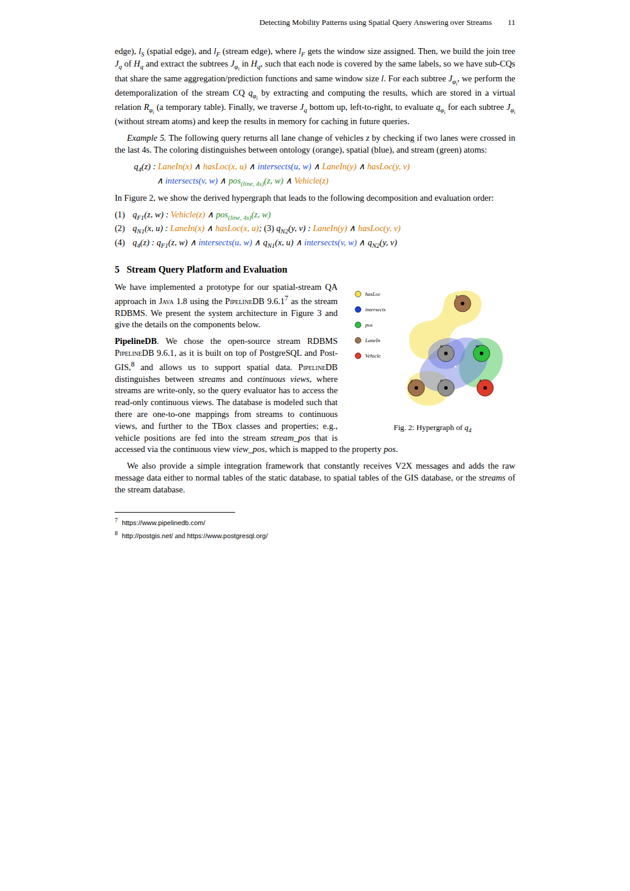Detecting Mobility Patterns using Spatial Query Answering over Streams 11
edge), lS (spatial edge), and lF (stream edge), where lF gets the window size assigned. Then, we build the join tree Jq of Hq and extract the subtrees Jφi in Hq, such that each node is covered by the same labels, so we have sub-CQs that share the same aggregation/prediction functions and same window size l. For each subtree Jφi, we perform the detemporalization of the stream CQ qφi by extracting and computing the results, which are stored in a virtual relation Rφi (a temporary table). Finally, we traverse Jq bottom up, left-to-right, to evaluate qφi for each subtree Jφi (without stream atoms) and keep the results in memory for caching in future queries.
Example 5. The following query returns all lane change of vehicles z by checking if two lanes were crossed in the last 4s. The coloring distinguishes between ontology (orange), spatial (blue), and stream (green) atoms:
q4(z) : LaneIn(x) ∧ hasLoc(x, u) ∧ intersects(u, w) ∧ LaneIn(y) ∧ hasLoc(y, v)
∧ intersects(v, w) ∧ pos(line, 4s)(z, w) ∧ Vehicle(z)
In Figure 2, we show the derived hypergraph that leads to the following decomposition and evaluation order:
(1) qF1(z, w) : Vehicle(z) ∧ pos(line, 4s)(z, w)
(2) qN1(x, u) : LaneIn(x) ∧ hasLoc(x, u); (3) qN2(y, v) : LaneIn(y) ∧ hasLoc(y, v)
(4) q4(z) : qF1(z, w) ∧ intersects(u, w) ∧ qN1(x, u) ∧ intersects(v, w) ∧ qN2(y, v)
5 Stream Query Platform and Evaluation
hasLoc intersects pos LaneIn Vehicle x u w y v z
Fig. 2: Hypergraph of q4
We have implemented a prototype for our spatial-stream QA approach in Java 1.8 using the PipelineDB 9.6.17 as the stream RDBMS. We present the system architecture in Figure 3 and give the details on the components below.
PipelineDB. We chose the open-source stream RDBMS PipelineDB 9.6.1, as it is built on top of PostgreSQL and Post-GIS,8 and allows us to support spatial data. PipelineDB distinguishes between streams and continuous views, where streams are write-only, so the query evaluator has to access the read-only continuous views. The database is modeled such that there are one-to-one mappings from streams to continuous views, and further to the TBox classes and properties; e.g., vehicle positions are fed into the stream stream_pos that is accessed via the continuous view view_pos, which is mapped to the property pos.
We also provide a simple integration framework that constantly receives V2X messages and adds the raw message data either to normal tables of the static database, to spatial tables of the GIS database, or the streams of the stream database.
7 https://www.pipelinedb.com/
8 http://postgis.net/ and https://www.postgresql.org/